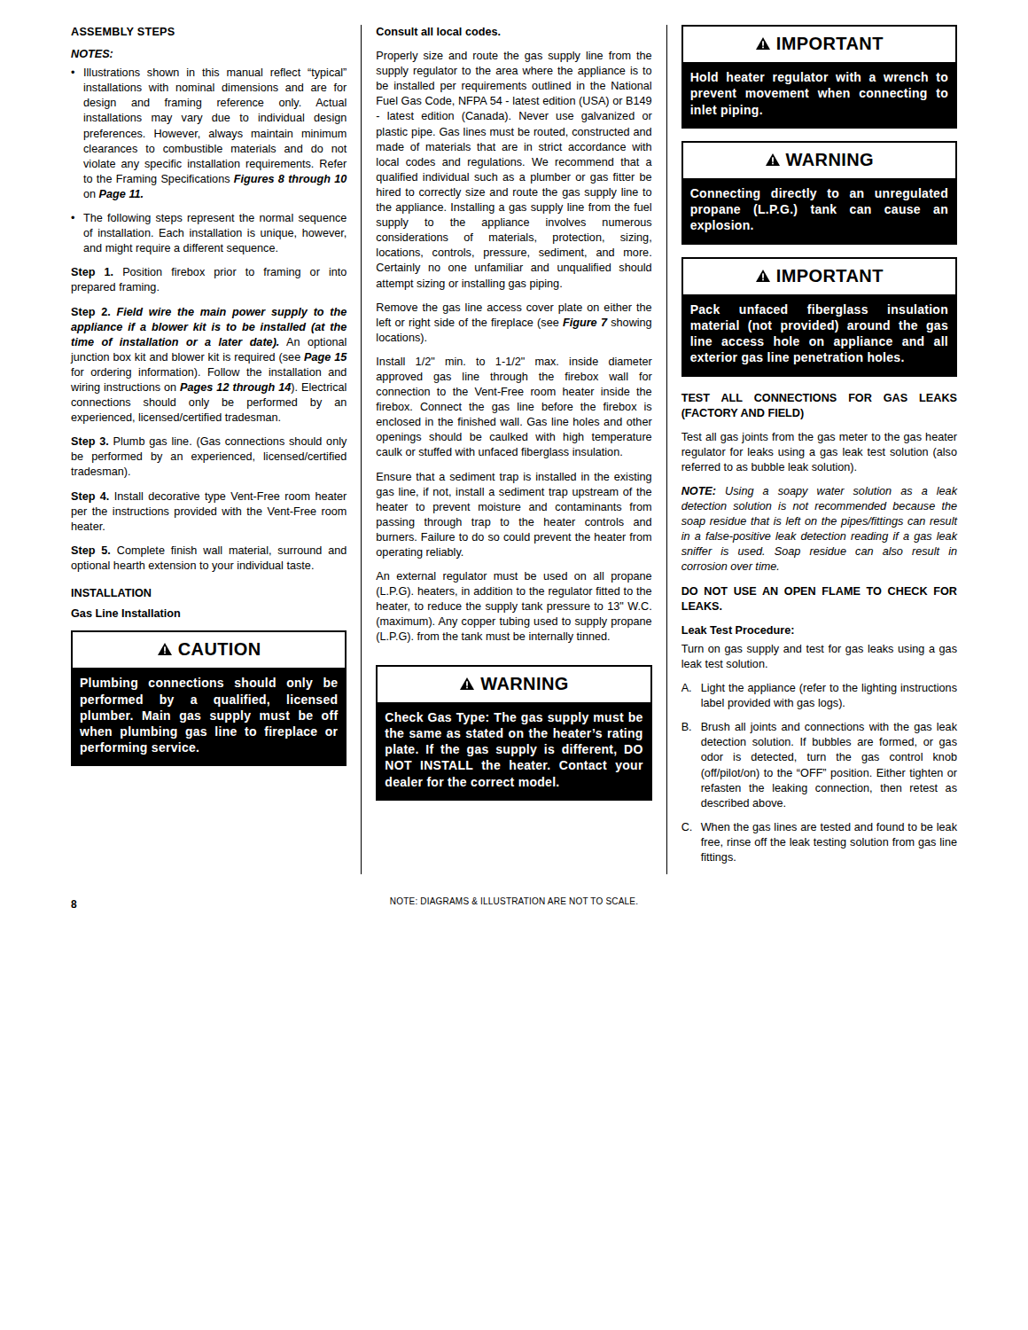ASSEMBLY STEPS
NOTES:
Illustrations shown in this manual reflect “typical” installations with nominal dimensions and are for design and framing reference only. Actual installations may vary due to individual design preferences. However, always maintain minimum clearances to combustible materials and do not violate any specific installation requirements. Refer to the Framing Specifications Figures 8 through 10 on Page 11.
The following steps represent the normal sequence of installation. Each installation is unique, however, and might require a different sequence.
Step 1. Position firebox prior to framing or into prepared framing.
Step 2. Field wire the main power supply to the appliance if a blower kit is to be installed (at the time of installation or a later date). An optional junction box kit and blower kit is required (see Page 15 for ordering information). Follow the installation and wiring instructions on Pages 12 through 14). Electrical connections should only be performed by an experienced, licensed/certified tradesman.
Step 3. Plumb gas line. (Gas connections should only be performed by an experienced, licensed/certified tradesman).
Step 4. Install decorative type Vent-Free room heater per the instructions provided with the Vent-Free room heater.
Step 5. Complete finish wall material, surround and optional hearth extension to your individual taste.
INSTALLATION
Gas Line Installation
CAUTION
Plumbing connections should only be performed by a qualified, licensed plumber. Main gas supply must be off when plumbing gas line to fireplace or performing service.
Consult all local codes.
Properly size and route the gas supply line from the supply regulator to the area where the appliance is to be installed per requirements outlined in the National Fuel Gas Code, NFPA 54 - latest edition (USA) or B149 - latest edition (Canada). Never use galvanized or plastic pipe. Gas lines must be routed, constructed and made of materials that are in strict accordance with local codes and regulations. We recommend that a qualified individual such as a plumber or gas fitter be hired to correctly size and route the gas supply line to the appliance. Installing a gas supply line from the fuel supply to the appliance involves numerous considerations of materials, protection, sizing, locations, controls, pressure, sediment, and more. Certainly no one unfamiliar and unqualified should attempt sizing or installing gas piping.
Remove the gas line access cover plate on either the left or right side of the fireplace (see Figure 7 showing locations).
Install 1/2" min. to 1-1/2" max. inside diameter approved gas line through the firebox wall for connection to the Vent-Free room heater inside the firebox. Connect the gas line before the firebox is enclosed in the finished wall. Gas line holes and other openings should be caulked with high temperature caulk or stuffed with unfaced fiberglass insulation.
Ensure that a sediment trap is installed in the existing gas line, if not, install a sediment trap upstream of the heater to prevent moisture and contaminants from passing through trap to the heater controls and burners. Failure to do so could prevent the heater from operating reliably.
An external regulator must be used on all propane (L.P.G). heaters, in addition to the regulator fitted to the heater, to reduce the supply tank pressure to 13" W.C. (maximum). Any copper tubing used to supply propane (L.P.G). from the tank must be internally tinned.
WARNING
Check Gas Type: The gas supply must be the same as stated on the heater’s rating plate. If the gas supply is different, DO NOT INSTALL the heater. Contact your dealer for the correct model.
IMPORTANT
Hold heater regulator with a wrench to prevent movement when connecting to inlet piping.
WARNING
Connecting directly to an unregulated propane (L.P.G.) tank can cause an explosion.
IMPORTANT
Pack unfaced fiberglass insulation material (not provided) around the gas line access hole on appliance and all exterior gas line penetration holes.
TEST ALL CONNECTIONS FOR GAS LEAKS (FACTORY AND FIELD)
Test all gas joints from the gas meter to the gas heater regulator for leaks using a gas leak test solution (also referred to as bubble leak solution).
NOTE: Using a soapy water solution as a leak detection solution is not recommended because the soap residue that is left on the pipes/fittings can result in a false-positive leak detection reading if a gas leak sniffer is used. Soap residue can also result in corrosion over time.
DO NOT USE AN OPEN FLAME TO CHECK FOR LEAKS.
Leak Test Procedure:
Turn on gas supply and test for gas leaks using a gas leak test solution.
Light the appliance (refer to the lighting instructions label provided with gas logs).
Brush all joints and connections with the gas leak detection solution. If bubbles are formed, or gas odor is detected, turn the gas control knob (off/pilot/on) to the “OFF” position. Either tighten or refasten the leaking connection, then retest as described above.
When the gas lines are tested and found to be leak free, rinse off the leak testing solution from gas line fittings.
8
NOTE: DIAGRAMS & ILLUSTRATION ARE NOT TO SCALE.